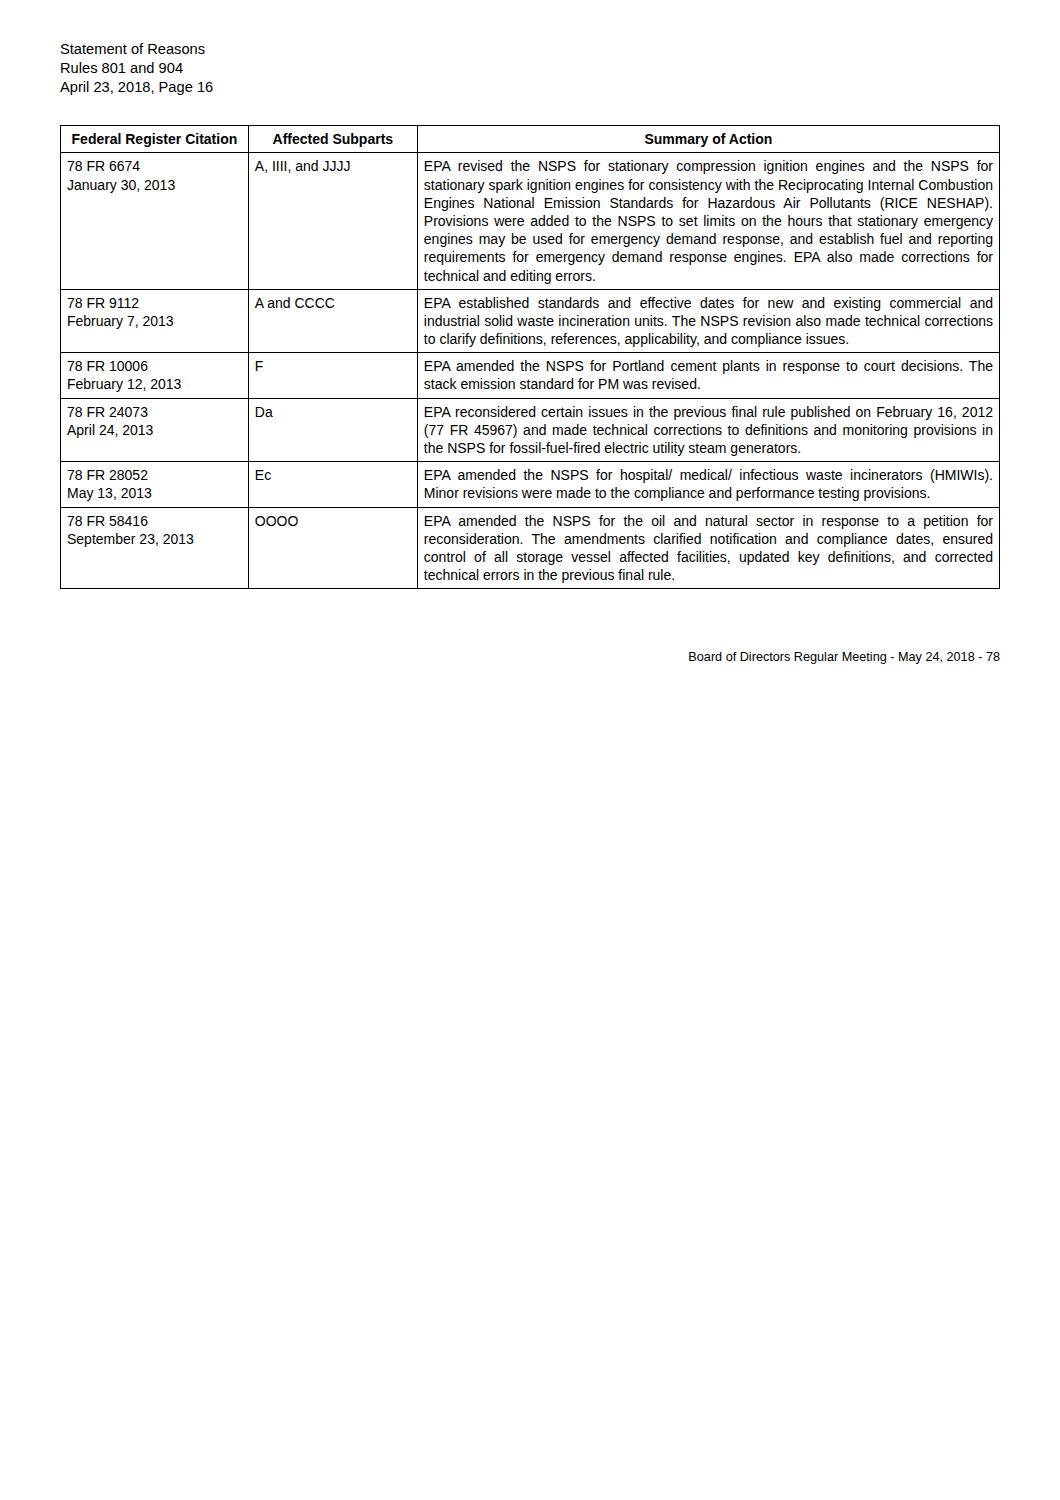Statement of Reasons
Rules 801 and 904
April 23, 2018, Page 16
| Federal Register Citation | Affected Subparts | Summary of Action |
| --- | --- | --- |
| 78 FR 6674 January 30, 2013 | A, IIII, and JJJJ | EPA revised the NSPS for stationary compression ignition engines and the NSPS for stationary spark ignition engines for consistency with the Reciprocating Internal Combustion Engines National Emission Standards for Hazardous Air Pollutants (RICE NESHAP). Provisions were added to the NSPS to set limits on the hours that stationary emergency engines may be used for emergency demand response, and establish fuel and reporting requirements for emergency demand response engines. EPA also made corrections for technical and editing errors. |
| 78 FR 9112 February 7, 2013 | A and CCCC | EPA established standards and effective dates for new and existing commercial and industrial solid waste incineration units. The NSPS revision also made technical corrections to clarify definitions, references, applicability, and compliance issues. |
| 78 FR 10006 February 12, 2013 | F | EPA amended the NSPS for Portland cement plants in response to court decisions. The stack emission standard for PM was revised. |
| 78 FR 24073 April 24, 2013 | Da | EPA reconsidered certain issues in the previous final rule published on February 16, 2012 (77 FR 45967) and made technical corrections to definitions and monitoring provisions in the NSPS for fossil-fuel-fired electric utility steam generators. |
| 78 FR 28052 May 13, 2013 | Ec | EPA amended the NSPS for hospital/ medical/ infectious waste incinerators (HMIWIs). Minor revisions were made to the compliance and performance testing provisions. |
| 78 FR 58416 September 23, 2013 | OOOO | EPA amended the NSPS for the oil and natural sector in response to a petition for reconsideration. The amendments clarified notification and compliance dates, ensured control of all storage vessel affected facilities, updated key definitions, and corrected technical errors in the previous final rule. |
Board of Directors Regular Meeting - May 24, 2018 - 78